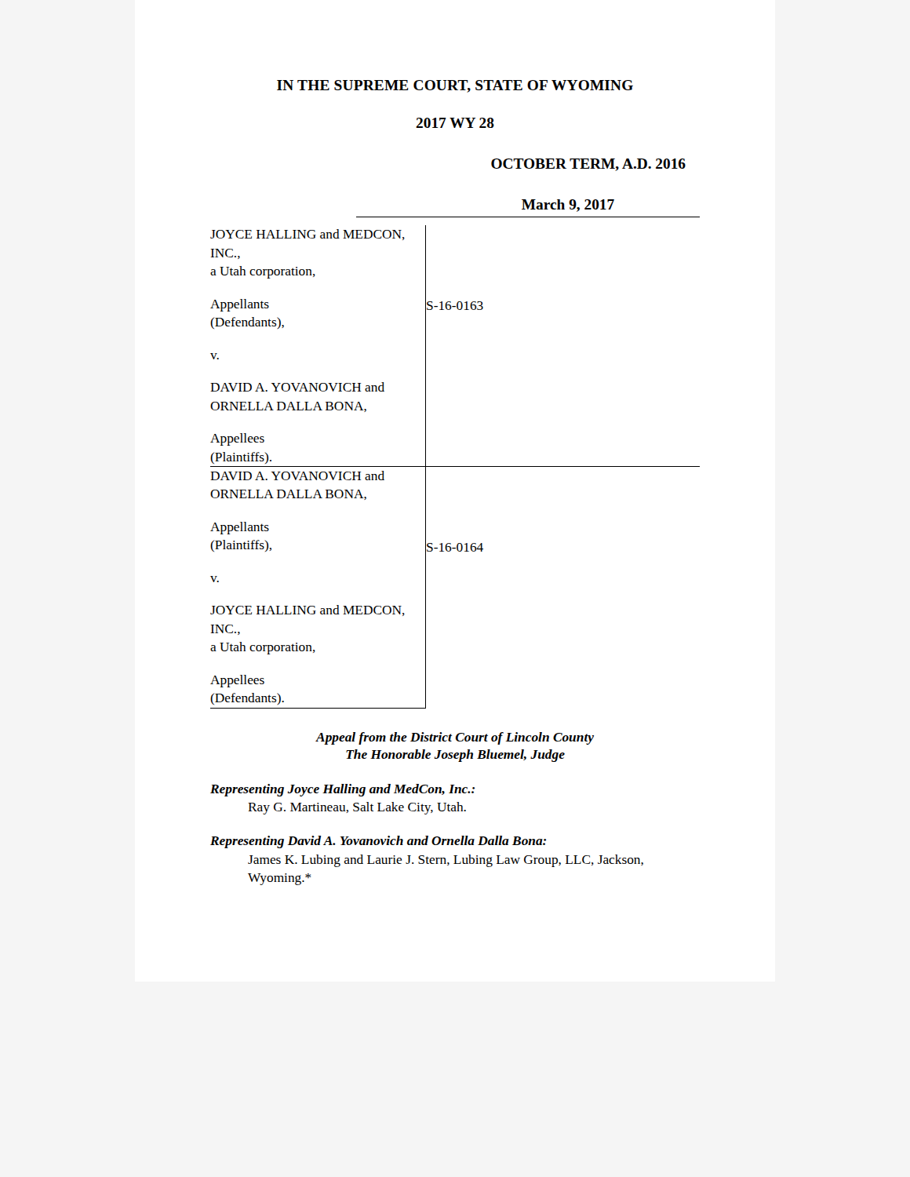IN THE SUPREME COURT, STATE OF WYOMING
2017 WY 28
OCTOBER TERM, A.D. 2016
March 9, 2017
| JOYCE HALLING and MEDCON, INC., a Utah corporation, Appellants (Defendants), v. DAVID A. YOVANOVICH and ORNELLA DALLA BONA, Appellees (Plaintiffs). | S-16-0163 |
| DAVID A. YOVANOVICH and ORNELLA DALLA BONA, Appellants (Plaintiffs), v. JOYCE HALLING and MEDCON, INC., a Utah corporation, Appellees (Defendants). | S-16-0164 |
Appeal from the District Court of Lincoln County
The Honorable Joseph Bluemel, Judge
Representing Joyce Halling and MedCon, Inc.:
Ray G. Martineau, Salt Lake City, Utah.
Representing David A. Yovanovich and Ornella Dalla Bona:
James K. Lubing and Laurie J. Stern, Lubing Law Group, LLC, Jackson, Wyoming.*